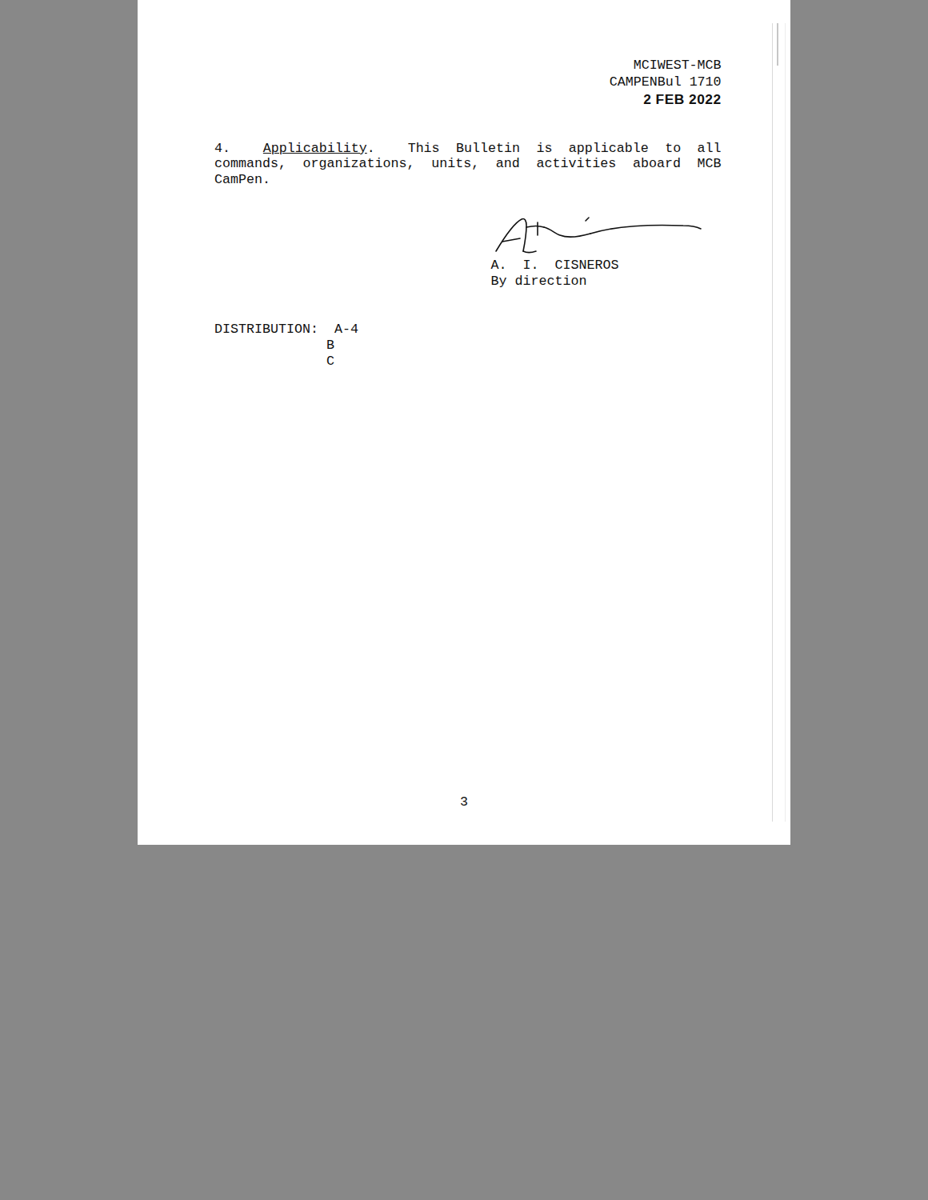MCIWEST-MCB CAMPENBul 1710 2 FEB 2022
4. Applicability. This Bulletin is applicable to all commands, organizations, units, and activities aboard MCB CamPen.
A. I. CISNEROS
By direction
DISTRIBUTION: A-4 B C
3